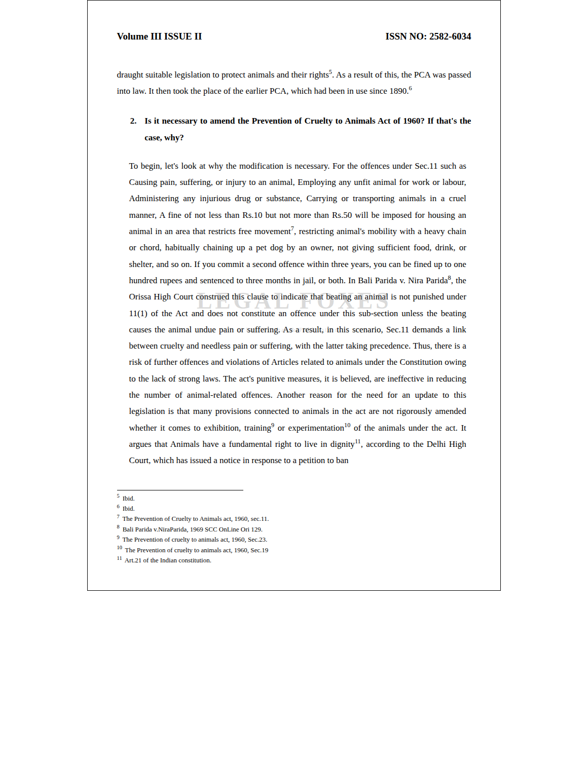Volume III ISSUE II ISSN NO: 2582-6034
draught suitable legislation to protect animals and their rights5. As a result of this, the PCA was passed into law. It then took the place of the earlier PCA, which had been in use since 1890.6
Is it necessary to amend the Prevention of Cruelty to Animals Act of 1960? If that's the case, why?
To begin, let's look at why the modification is necessary. For the offences under Sec.11 such as Causing pain, suffering, or injury to an animal, Employing any unfit animal for work or labour, Administering any injurious drug or substance, Carrying or transporting animals in a cruel manner, A fine of not less than Rs.10 but not more than Rs.50 will be imposed for housing an animal in an area that restricts free movement7, restricting animal's mobility with a heavy chain or chord, habitually chaining up a pet dog by an owner, not giving sufficient food, drink, or shelter, and so on. If you commit a second offence within three years, you can be fined up to one hundred rupees and sentenced to three months in jail, or both. In Bali Parida v. Nira Parida8, the Orissa High Court construed this clause to indicate that beating an animal is not punished under 11(1) of the Act and does not constitute an offence under this sub-section unless the beating causes the animal undue pain or suffering. As a result, in this scenario, Sec.11 demands a link between cruelty and needless pain or suffering, with the latter taking precedence. Thus, there is a risk of further offences and violations of Articles related to animals under the Constitution owing to the lack of strong laws. The act's punitive measures, it is believed, are ineffective in reducing the number of animal-related offences. Another reason for the need for an update to this legislation is that many provisions connected to animals in the act are not rigorously amended whether it comes to exhibition, training9 or experimentation10 of the animals under the act. It argues that Animals have a fundamental right to live in dignity11, according to the Delhi High Court, which has issued a notice in response to a petition to ban
LEGAL FOXES Law Journal & Publications
5 Ibid.
6 Ibid.
7 The Prevention of Cruelty to Animals act, 1960, sec.11.
8 Bali Parida v.NiraParida, 1969 SCC OnLine Ori 129.
9 The Prevention of cruelty to animals act, 1960, Sec.23.
10 The Prevention of cruelty to animals act, 1960, Sec.19
11 Art.21 of the Indian constitution.